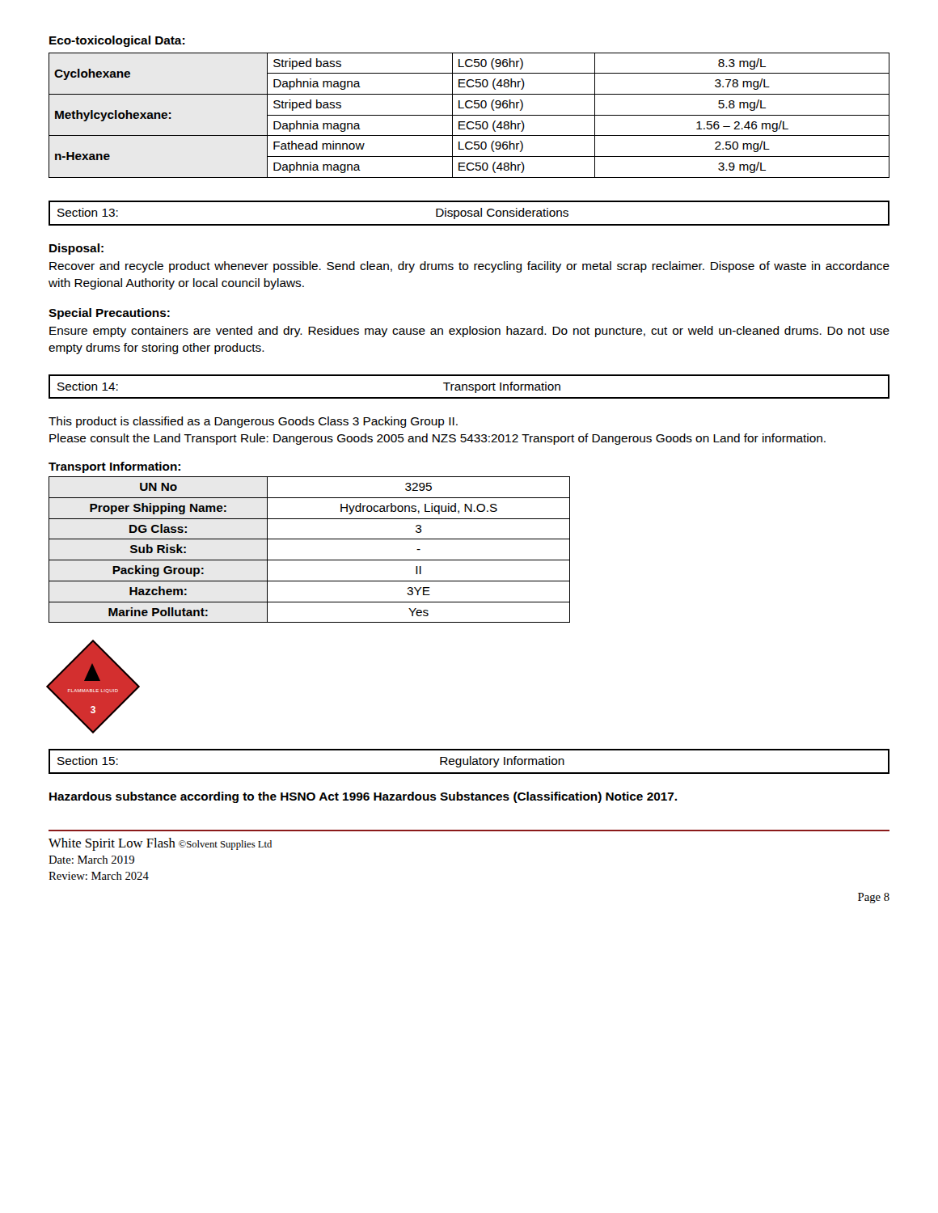Eco-toxicological Data:
| Cyclohexane | Striped bass | LC50 (96hr) | 8.3 mg/L |
| Daphnia magna | EC50 (48hr) | 3.78 mg/L |
| Methylcyclohexane: | Striped bass | LC50 (96hr) | 5.8 mg/L |
| Daphnia magna | EC50 (48hr) | 1.56 – 2.46 mg/L |
| n-Hexane | Fathead minnow | LC50 (96hr) | 2.50 mg/L |
| Daphnia magna | EC50 (48hr) | 3.9 mg/L |
Section 13:
Disposal Considerations
Disposal:
Recover and recycle product whenever possible. Send clean, dry drums to recycling facility or metal scrap reclaimer. Dispose of waste in accordance with Regional Authority or local council bylaws.
Special Precautions:
Ensure empty containers are vented and dry. Residues may cause an explosion hazard. Do not puncture, cut or weld un-cleaned drums. Do not use empty drums for storing other products.
Section 14:
Transport Information
This product is classified as a Dangerous Goods Class 3 Packing Group II.
Please consult the Land Transport Rule: Dangerous Goods 2005 and NZS 5433:2012 Transport of Dangerous Goods on Land for information.
Transport Information:
| UN No | 3295 |
| Proper Shipping Name: | Hydrocarbons, Liquid, N.O.S |
| DG Class: | 3 |
| Sub Risk: | - |
| Packing Group: | II |
| Hazchem: | 3YE |
| Marine Pollutant: | Yes |
FLAMMABLE LIQUID
3
Section 15:
Regulatory Information
Hazardous substance according to the HSNO Act 1996 Hazardous Substances (Classification) Notice 2017.
White Spirit Low Flash ©Solvent Supplies Ltd
Date: March 2019
Review: March 2024
Page 8